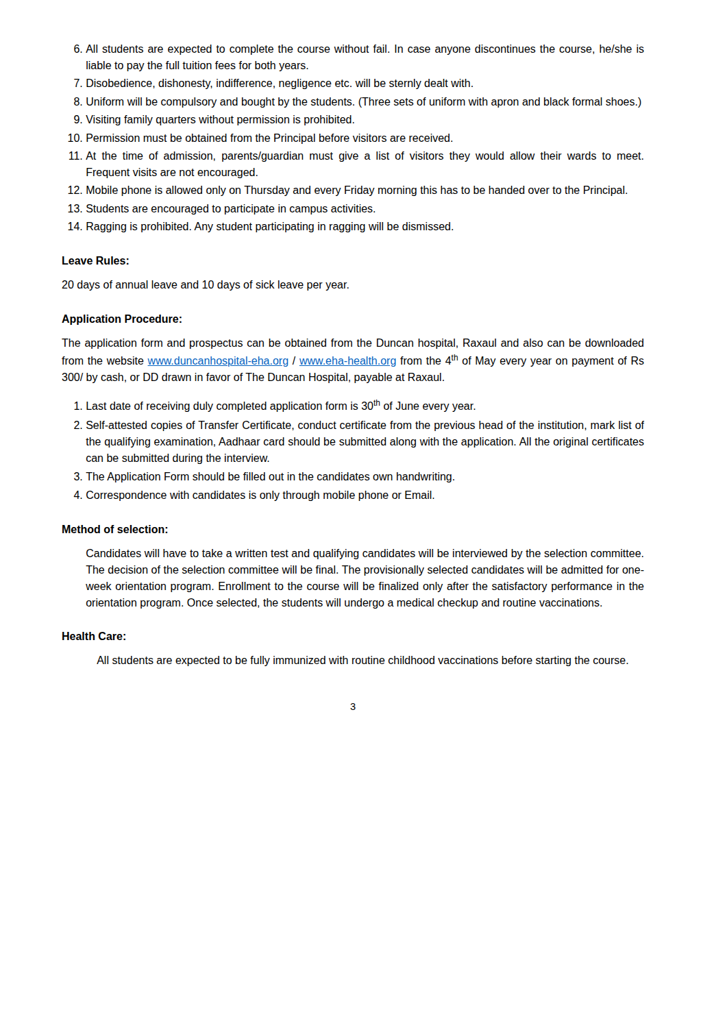All students are expected to complete the course without fail. In case anyone discontinues the course, he/she is liable to pay the full tuition fees for both years.
Disobedience, dishonesty, indifference, negligence etc. will be sternly dealt with.
Uniform will be compulsory and bought by the students. (Three sets of uniform with apron and black formal shoes.)
Visiting family quarters without permission is prohibited.
Permission must be obtained from the Principal before visitors are received.
At the time of admission, parents/guardian must give a list of visitors they would allow their wards to meet. Frequent visits are not encouraged.
Mobile phone is allowed only on Thursday and every Friday morning this has to be handed over to the Principal.
Students are encouraged to participate in campus activities.
Ragging is prohibited. Any student participating in ragging will be dismissed.
Leave Rules:
20 days of annual leave and 10 days of sick leave per year.
Application Procedure:
The application form and prospectus can be obtained from the Duncan hospital, Raxaul and also can be downloaded from the website www.duncanhospital-eha.org / www.eha-health.org from the 4th of May every year on payment of Rs 300/ by cash, or DD drawn in favor of The Duncan Hospital, payable at Raxaul.
Last date of receiving duly completed application form is 30th of June every year.
Self-attested copies of Transfer Certificate, conduct certificate from the previous head of the institution, mark list of the qualifying examination, Aadhaar card should be submitted along with the application. All the original certificates can be submitted during the interview.
The Application Form should be filled out in the candidates own handwriting.
Correspondence with candidates is only through mobile phone or Email.
Method of selection:
Candidates will have to take a written test and qualifying candidates will be interviewed by the selection committee. The decision of the selection committee will be final. The provisionally selected candidates will be admitted for one-week orientation program. Enrollment to the course will be finalized only after the satisfactory performance in the orientation program. Once selected, the students will undergo a medical checkup and routine vaccinations.
Health Care:
All students are expected to be fully immunized with routine childhood vaccinations before starting the course.
3